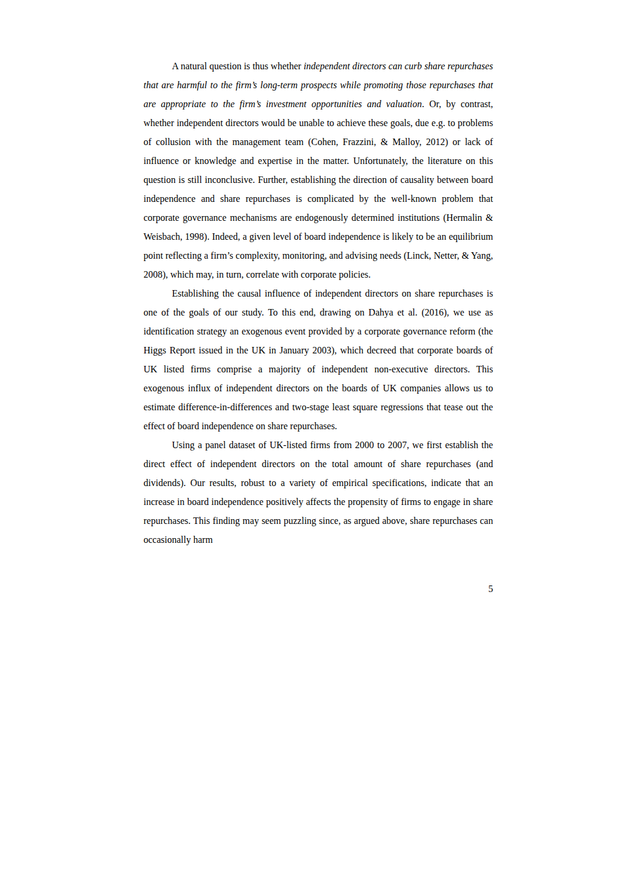A natural question is thus whether independent directors can curb share repurchases that are harmful to the firm’s long-term prospects while promoting those repurchases that are appropriate to the firm’s investment opportunities and valuation. Or, by contrast, whether independent directors would be unable to achieve these goals, due e.g. to problems of collusion with the management team (Cohen, Frazzini, & Malloy, 2012) or lack of influence or knowledge and expertise in the matter. Unfortunately, the literature on this question is still inconclusive. Further, establishing the direction of causality between board independence and share repurchases is complicated by the well-known problem that corporate governance mechanisms are endogenously determined institutions (Hermalin & Weisbach, 1998). Indeed, a given level of board independence is likely to be an equilibrium point reflecting a firm’s complexity, monitoring, and advising needs (Linck, Netter, & Yang, 2008), which may, in turn, correlate with corporate policies.
Establishing the causal influence of independent directors on share repurchases is one of the goals of our study. To this end, drawing on Dahya et al. (2016), we use as identification strategy an exogenous event provided by a corporate governance reform (the Higgs Report issued in the UK in January 2003), which decreed that corporate boards of UK listed firms comprise a majority of independent non-executive directors. This exogenous influx of independent directors on the boards of UK companies allows us to estimate difference-in-differences and two-stage least square regressions that tease out the effect of board independence on share repurchases.
Using a panel dataset of UK-listed firms from 2000 to 2007, we first establish the direct effect of independent directors on the total amount of share repurchases (and dividends). Our results, robust to a variety of empirical specifications, indicate that an increase in board independence positively affects the propensity of firms to engage in share repurchases. This finding may seem puzzling since, as argued above, share repurchases can occasionally harm
5